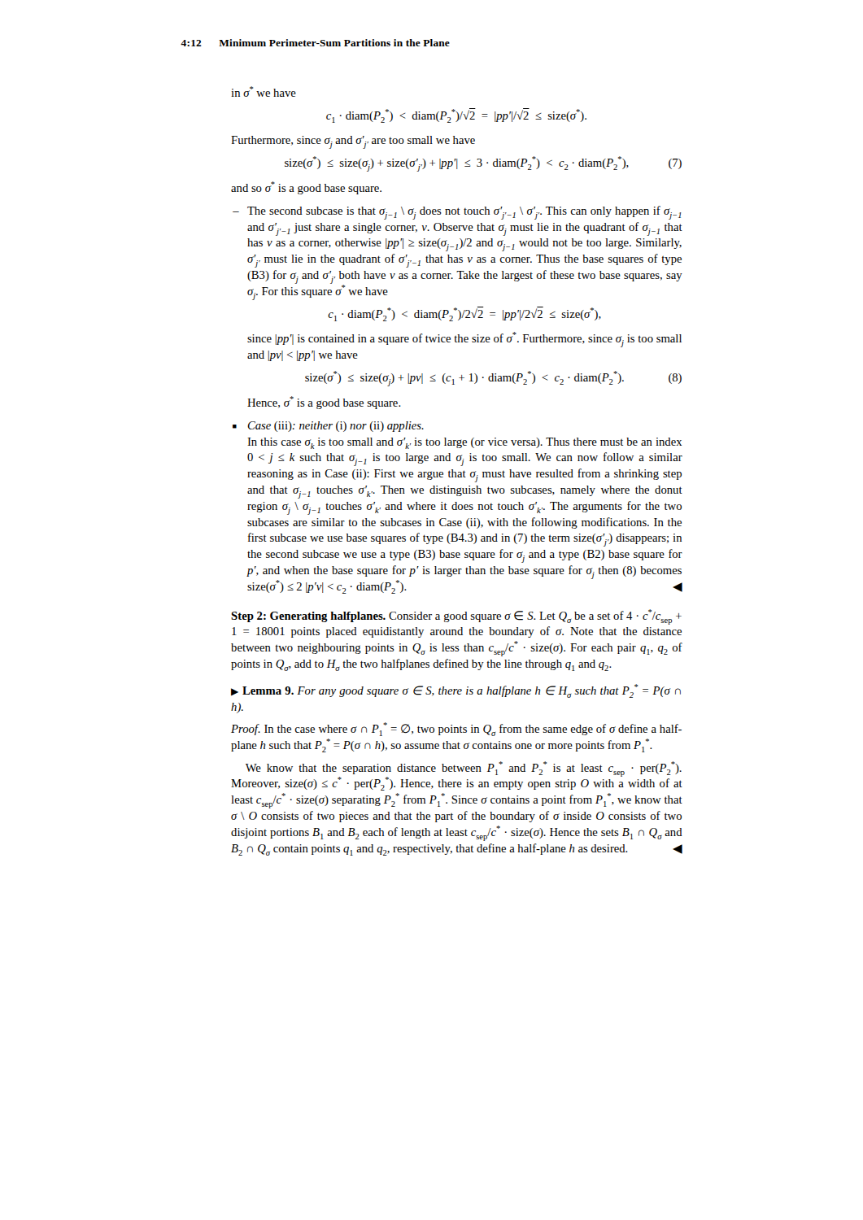4:12 Minimum Perimeter-Sum Partitions in the Plane
in σ* we have
c1 · diam(P2*) < diam(P2*)/√2 = |pp′|/√2 ≤ size(σ*).
Furthermore, since σj and σ′j′ are too small we have
size(σ*) ≤ size(σj) + size(σ′j′) + |pp′| ≤ 3 · diam(P2*) < c2 · diam(P2*), (7)
and so σ* is a good base square.
The second subcase is that σj−1 \ σj does not touch σ′j′−1 \ σ′j′. This can only happen if σj−1 and σ′j′−1 just share a single corner, v. Observe that σj must lie in the quadrant of σj−1 that has v as a corner, otherwise |pp′| ≥ size(σj−1)/2 and σj−1 would not be too large. Similarly, σ′j′ must lie in the quadrant of σ′j′−1 that has v as a corner. Thus the base squares of type (B3) for σj and σ′j′ both have v as a corner. Take the largest of these two base squares, say σj. For this square σ* we have
c1 · diam(P2*) < diam(P2*)/2√2 = |pp′|/2√2 ≤ size(σ*),
since |pp′| is contained in a square of twice the size of σ*. Furthermore, since σj is too small and |pv| < |pp′| we have
size(σ*) ≤ size(σj) + |pv| ≤ (c1 + 1) · diam(P2*) < c2 · diam(P2*). (8)
Hence, σ* is a good base square.
Case (iii): neither (i) nor (ii) applies.
In this case σk is too small and σ′k′ is too large (or vice versa). Thus there must be an index 0 < j ≤ k such that σj−1 is too large and σj is too small. We can now follow a similar reasoning as in Case (ii): First we argue that σj must have resulted from a shrinking step and that σj−1 touches σ′k′. Then we distinguish two subcases, namely where the donut region σj \ σj−1 touches σ′k′ and where it does not touch σ′k′. The arguments for the two subcases are similar to the subcases in Case (ii), with the following modifications. In the first subcase we use base squares of type (B4.3) and in (7) the term size(σ′j′) disappears; in the second subcase we use a type (B3) base square for σj and a type (B2) base square for p′, and when the base square for p′ is larger than the base square for σj then (8) becomes size(σ*) ≤ 2 |p′v| < c2 · diam(P2*).◀
Step 2: Generating halfplanes. Consider a good square σ ∈ S. Let Qσ be a set of 4 · c*/csep + 1 = 18001 points placed equidistantly around the boundary of σ. Note that the distance between two neighbouring points in Qσ is less than csep/c* · size(σ). For each pair q1, q2 of points in Qσ, add to Hσ the two halfplanes defined by the line through q1 and q2.
▶Lemma 9. For any good square σ ∈ S, there is a halfplane h ∈ Hσ such that P2* = P(σ ∩ h).
Proof. In the case where σ ∩ P1* = ∅, two points in Qσ from the same edge of σ define a half-plane h such that P2* = P(σ ∩ h), so assume that σ contains one or more points from P1*.
We know that the separation distance between P1* and P2* is at least csep · per(P2*). Moreover, size(σ) ≤ c* · per(P2*). Hence, there is an empty open strip O with a width of at least csep/c* · size(σ) separating P2* from P1*. Since σ contains a point from P1*, we know that σ \ O consists of two pieces and that the part of the boundary of σ inside O consists of two disjoint portions B1 and B2 each of length at least csep/c* · size(σ). Hence the sets B1 ∩ Qσ and B2 ∩ Qσ contain points q1 and q2, respectively, that define a half-plane h as desired.◀